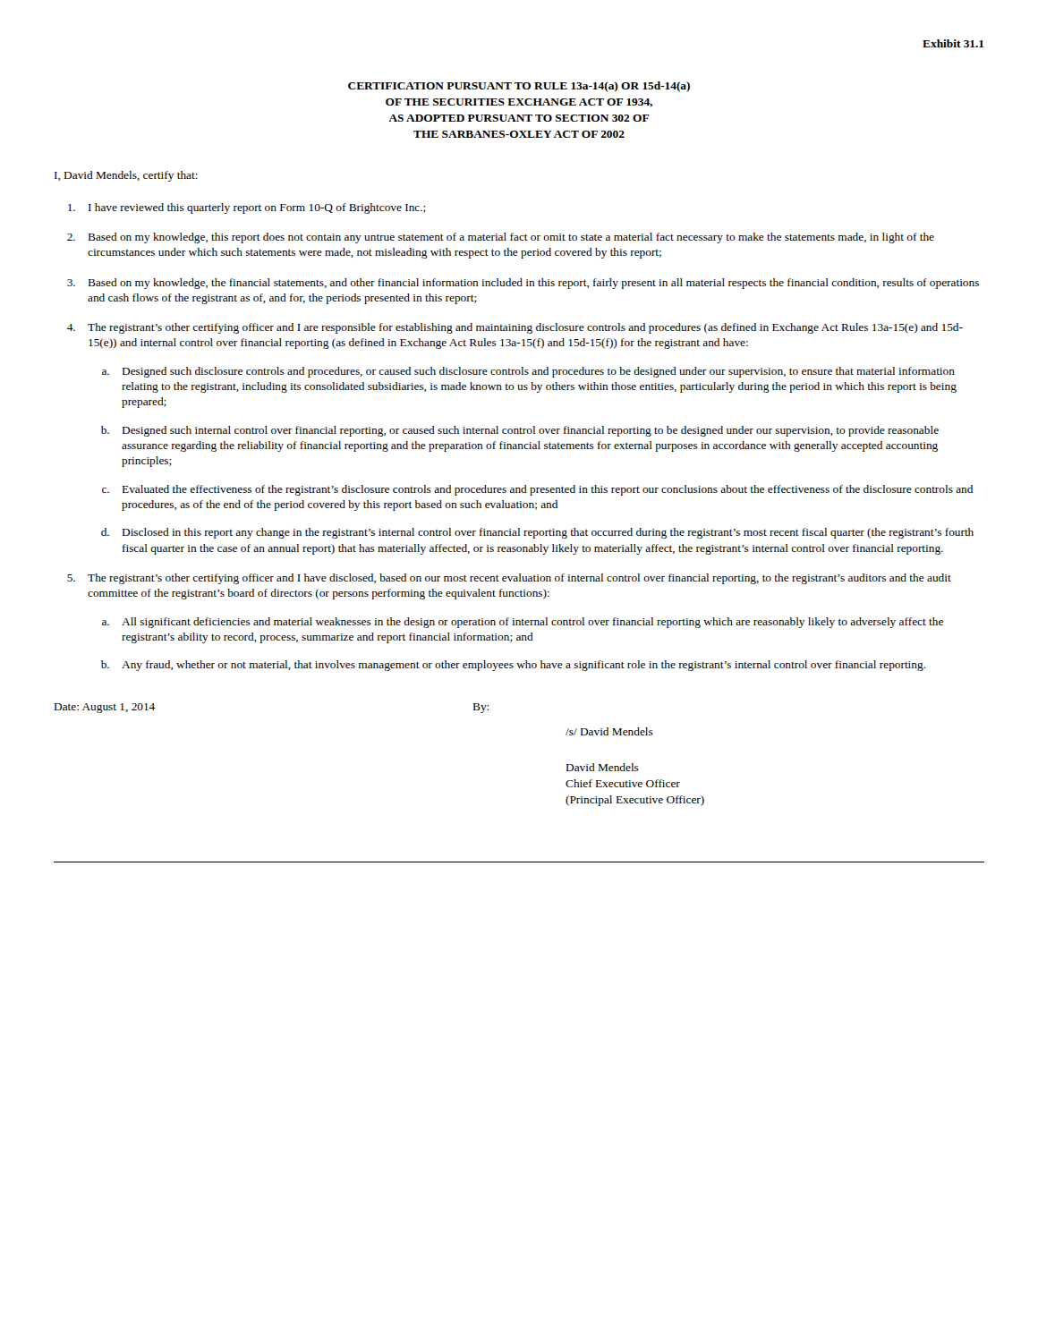Exhibit 31.1
CERTIFICATION PURSUANT TO RULE 13a-14(a) OR 15d-14(a)
OF THE SECURITIES EXCHANGE ACT OF 1934,
AS ADOPTED PURSUANT TO SECTION 302 OF
THE SARBANES-OXLEY ACT OF 2002
I, David Mendels, certify that:
I have reviewed this quarterly report on Form 10-Q of Brightcove Inc.;
Based on my knowledge, this report does not contain any untrue statement of a material fact or omit to state a material fact necessary to make the statements made, in light of the circumstances under which such statements were made, not misleading with respect to the period covered by this report;
Based on my knowledge, the financial statements, and other financial information included in this report, fairly present in all material respects the financial condition, results of operations and cash flows of the registrant as of, and for, the periods presented in this report;
The registrant’s other certifying officer and I are responsible for establishing and maintaining disclosure controls and procedures (as defined in Exchange Act Rules 13a-15(e) and 15d-15(e)) and internal control over financial reporting (as defined in Exchange Act Rules 13a-15(f) and 15d-15(f)) for the registrant and have:
Designed such disclosure controls and procedures, or caused such disclosure controls and procedures to be designed under our supervision, to ensure that material information relating to the registrant, including its consolidated subsidiaries, is made known to us by others within those entities, particularly during the period in which this report is being prepared;
Designed such internal control over financial reporting, or caused such internal control over financial reporting to be designed under our supervision, to provide reasonable assurance regarding the reliability of financial reporting and the preparation of financial statements for external purposes in accordance with generally accepted accounting principles;
Evaluated the effectiveness of the registrant’s disclosure controls and procedures and presented in this report our conclusions about the effectiveness of the disclosure controls and procedures, as of the end of the period covered by this report based on such evaluation; and
Disclosed in this report any change in the registrant’s internal control over financial reporting that occurred during the registrant’s most recent fiscal quarter (the registrant’s fourth fiscal quarter in the case of an annual report) that has materially affected, or is reasonably likely to materially affect, the registrant’s internal control over financial reporting.
The registrant’s other certifying officer and I have disclosed, based on our most recent evaluation of internal control over financial reporting, to the registrant’s auditors and the audit committee of the registrant’s board of directors (or persons performing the equivalent functions):
All significant deficiencies and material weaknesses in the design or operation of internal control over financial reporting which are reasonably likely to adversely affect the registrant’s ability to record, process, summarize and report financial information; and
Any fraud, whether or not material, that involves management or other employees who have a significant role in the registrant’s internal control over financial reporting.
| Date: August 1, 2014 | By: | /s/ David Mendels David Mendels Chief Executive Officer (Principal Executive Officer) |